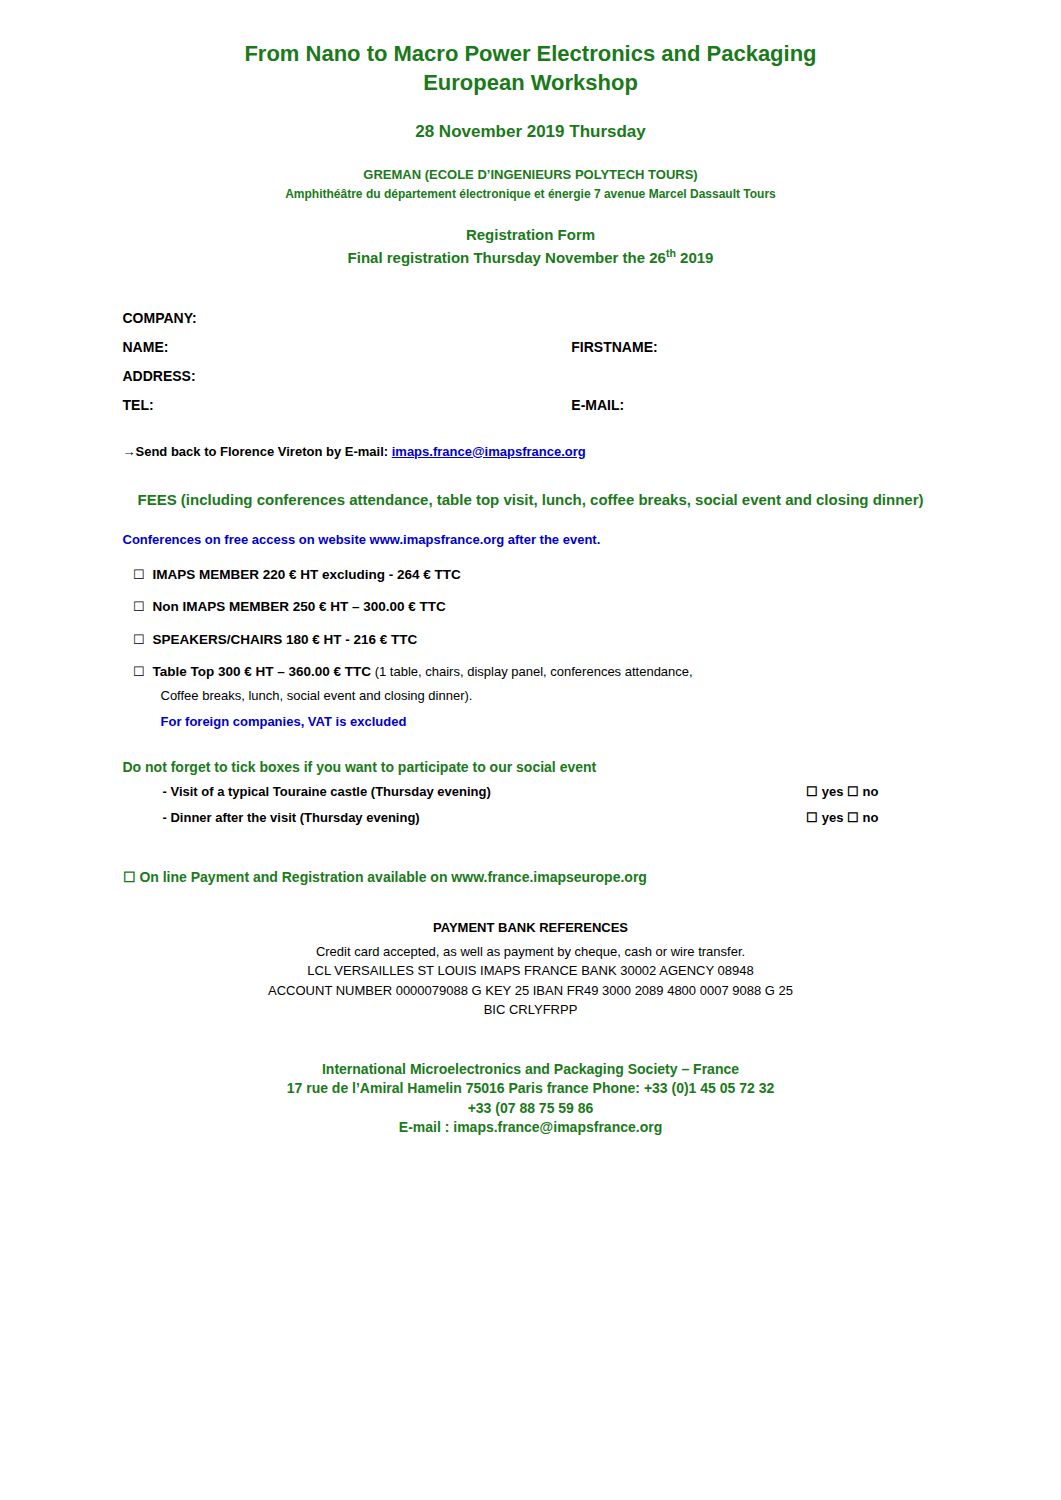From Nano to Macro Power Electronics and Packaging
European Workshop
28 November 2019 Thursday
GREMAN (ECOLE D’INGENIEURS POLYTECH TOURS)
Amphithéâtre du département électronique et énergie 7 avenue Marcel Dassault Tours
Registration Form
Final registration Thursday November the 26th 2019
| COMPANY: | |
| NAME: | FIRSTNAME: |
| ADDRESS: | |
| TEL: | E-MAIL: |
→Send back to Florence Vireton by E-mail: imaps.france@imapsfrance.org
FEES (including conferences attendance, table top visit, lunch, coffee breaks, social event and closing dinner)
Conferences on free access on website www.imapsfrance.org after the event.
IMAPS MEMBER 220 € HT excluding - 264 € TTC
Non IMAPS MEMBER 250 € HT – 300.00 € TTC
SPEAKERS/CHAIRS 180 € HT - 216 € TTC
Table Top 300 € HT – 360.00 € TTC (1 table, chairs, display panel, conferences attendance, Coffee breaks, lunch, social event and closing dinner). For foreign companies, VAT is excluded
Do not forget to tick boxes if you want to participate to our social event
- Visit of a typical Touraine castle (Thursday evening) ☐ yes ☐ no
- Dinner after the visit (Thursday evening) ☐ yes ☐ no
☐ On line Payment and Registration available on www.france.imapseurope.org
PAYMENT BANK REFERENCES
Credit card accepted, as well as payment by cheque, cash or wire transfer.
LCL VERSAILLES ST LOUIS IMAPS FRANCE BANK 30002 AGENCY 08948
ACCOUNT NUMBER 0000079088 G KEY 25 IBAN FR49 3000 2089 4800 0007 9088 G 25
BIC CRLYFRPP
International Microelectronics and Packaging Society – France
17 rue de l’Amiral Hamelin 75016 Paris france Phone: +33 (0)1 45 05 72 32
+33 (07 88 75 59 86
E-mail : imaps.france@imapsfrance.org